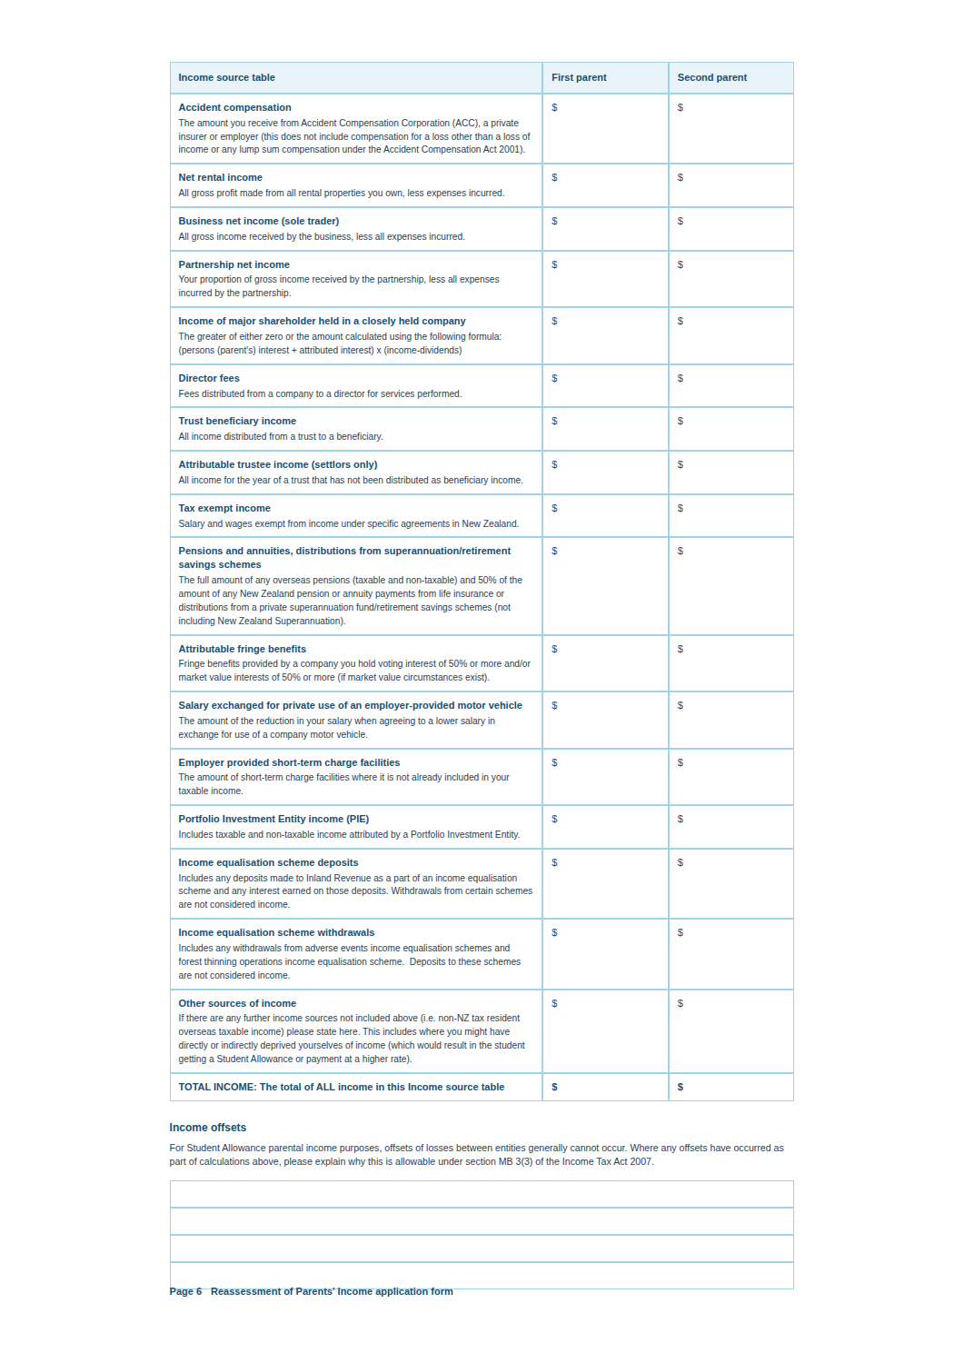| Income source table | First parent | Second parent |
| --- | --- | --- |
| Accident compensation The amount you receive from Accident Compensation Corporation (ACC), a private insurer or employer (this does not include compensation for a loss other than a loss of income or any lump sum compensation under the Accident Compensation Act 2001). | $ | $ |
| Net rental income All gross profit made from all rental properties you own, less expenses incurred. | $ | $ |
| Business net income (sole trader) All gross income received by the business, less all expenses incurred. | $ | $ |
| Partnership net income Your proportion of gross income received by the partnership, less all expenses incurred by the partnership. | $ | $ |
| Income of major shareholder held in a closely held company The greater of either zero or the amount calculated using the following formula: (persons (parent's) interest + attributed interest) x (income-dividends) | $ | $ |
| Director fees Fees distributed from a company to a director for services performed. | $ | $ |
| Trust beneficiary income All income distributed from a trust to a beneficiary. | $ | $ |
| Attributable trustee income (settlors only) All income for the year of a trust that has not been distributed as beneficiary income. | $ | $ |
| Tax exempt income Salary and wages exempt from income under specific agreements in New Zealand. | $ | $ |
| Pensions and annuities, distributions from superannuation/retirement savings schemes The full amount of any overseas pensions (taxable and non-taxable) and 50% of the amount of any New Zealand pension or annuity payments from life insurance or distributions from a private superannuation fund/retirement savings schemes (not including New Zealand Superannuation). | $ | $ |
| Attributable fringe benefits Fringe benefits provided by a company you hold voting interest of 50% or more and/or market value interests of 50% or more (if market value circumstances exist). | $ | $ |
| Salary exchanged for private use of an employer-provided motor vehicle The amount of the reduction in your salary when agreeing to a lower salary in exchange for use of a company motor vehicle. | $ | $ |
| Employer provided short-term charge facilities The amount of short-term charge facilities where it is not already included in your taxable income. | $ | $ |
| Portfolio Investment Entity income (PIE) Includes taxable and non-taxable income attributed by a Portfolio Investment Entity. | $ | $ |
| Income equalisation scheme deposits Includes any deposits made to Inland Revenue as a part of an income equalisation scheme and any interest earned on those deposits. Withdrawals from certain schemes are not considered income. | $ | $ |
| Income equalisation scheme withdrawals Includes any withdrawals from adverse events income equalisation schemes and forest thinning operations income equalisation scheme. Deposits to these schemes are not considered income. | $ | $ |
| Other sources of income If there are any further income sources not included above (i.e. non-NZ tax resident overseas taxable income) please state here. This includes where you might have directly or indirectly deprived yourselves of income (which would result in the student getting a Student Allowance or payment at a higher rate). | $ | $ |
| TOTAL INCOME: The total of ALL income in this Income source table | $ | $ |
Income offsets
For Student Allowance parental income purposes, offsets of losses between entities generally cannot occur. Where any offsets have occurred as part of calculations above, please explain why this is allowable under section MB 3(3) of the Income Tax Act 2007.
Page 6 Reassessment of Parents' Income application form